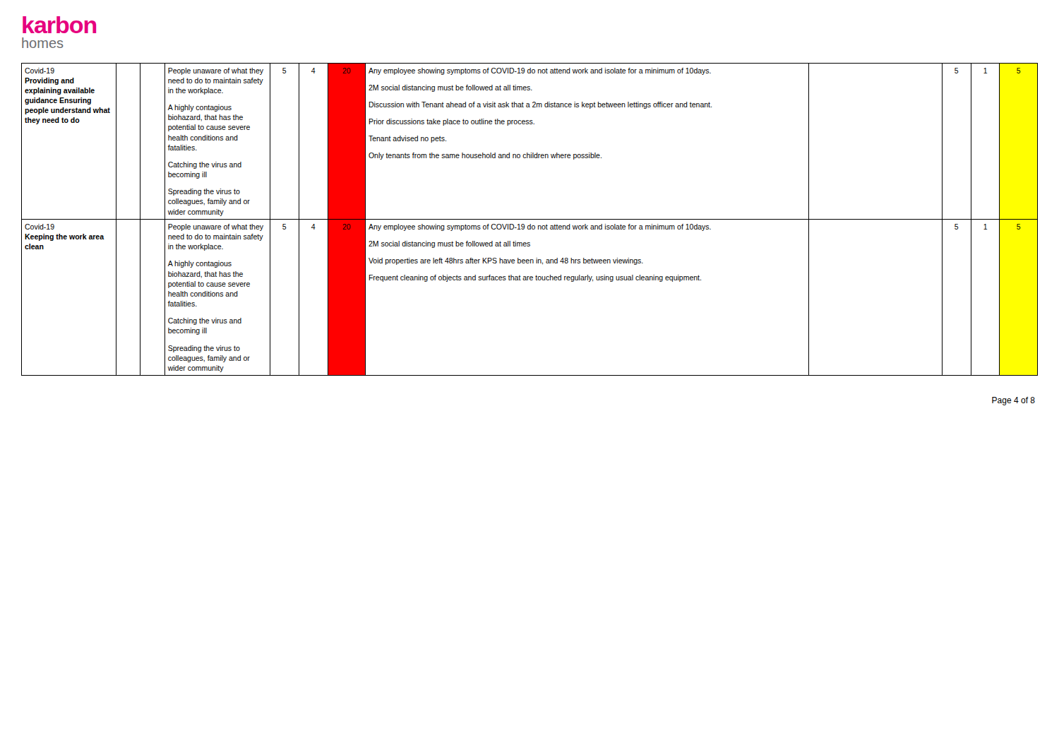karbon
homes
| Covid-19 Providing and explaining available guidance Ensuring people understand what they need to do | | | People unaware of what they need to do to maintain safety in the workplace. A highly contagious biohazard, that has the potential to cause severe health conditions and fatalities. Catching the virus and becoming ill Spreading the virus to colleagues, family and or wider community | 5 | 4 | 20 | Any employee showing symptoms of COVID-19 do not attend work and isolate for a minimum of 10days. 2M social distancing must be followed at all times. Discussion with Tenant ahead of a visit ask that a 2m distance is kept between lettings officer and tenant. Prior discussions take place to outline the process. Tenant advised no pets. Only tenants from the same household and no children where possible. | | 5 | 1 | 5 |
| Covid-19 Keeping the work area clean | | | People unaware of what they need to do to maintain safety in the workplace. A highly contagious biohazard, that has the potential to cause severe health conditions and fatalities. Catching the virus and becoming ill Spreading the virus to colleagues, family and or wider community | 5 | 4 | 20 | Any employee showing symptoms of COVID-19 do not attend work and isolate for a minimum of 10days. 2M social distancing must be followed at all times Void properties are left 48hrs after KPS have been in, and 48 hrs between viewings. Frequent cleaning of objects and surfaces that are touched regularly, using usual cleaning equipment. | | 5 | 1 | 5 |
Page 4 of 8